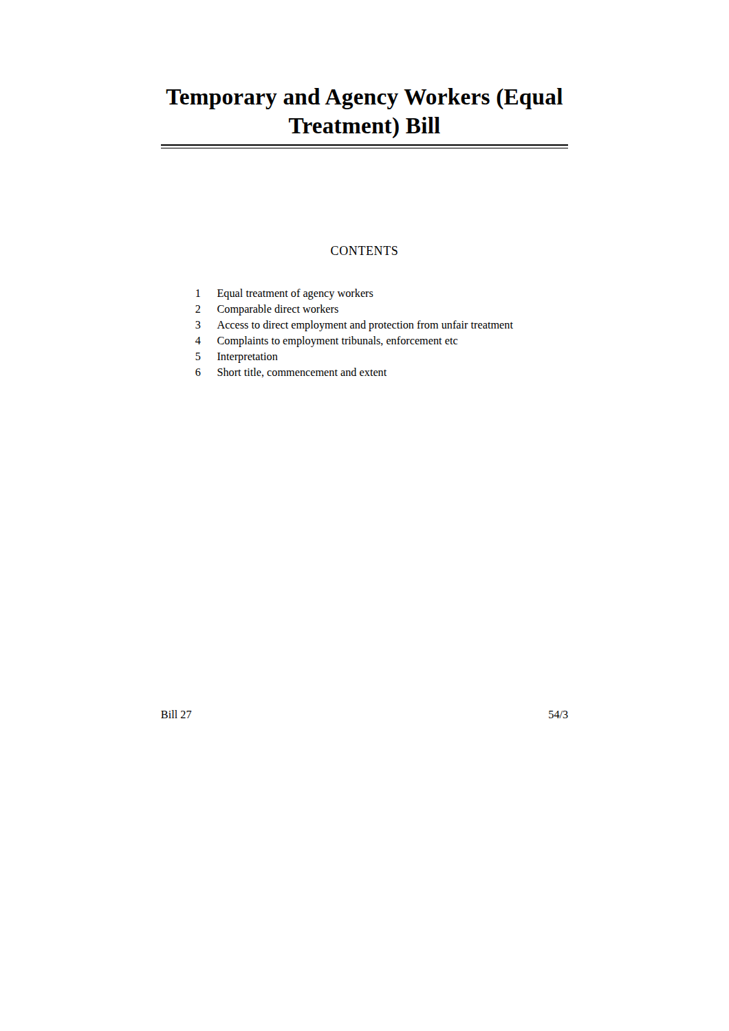Temporary and Agency Workers (Equal Treatment) Bill
CONTENTS
1 Equal treatment of agency workers
2 Comparable direct workers
3 Access to direct employment and protection from unfair treatment
4 Complaints to employment tribunals, enforcement etc
5 Interpretation
6 Short title, commencement and extent
Bill 27 54/3